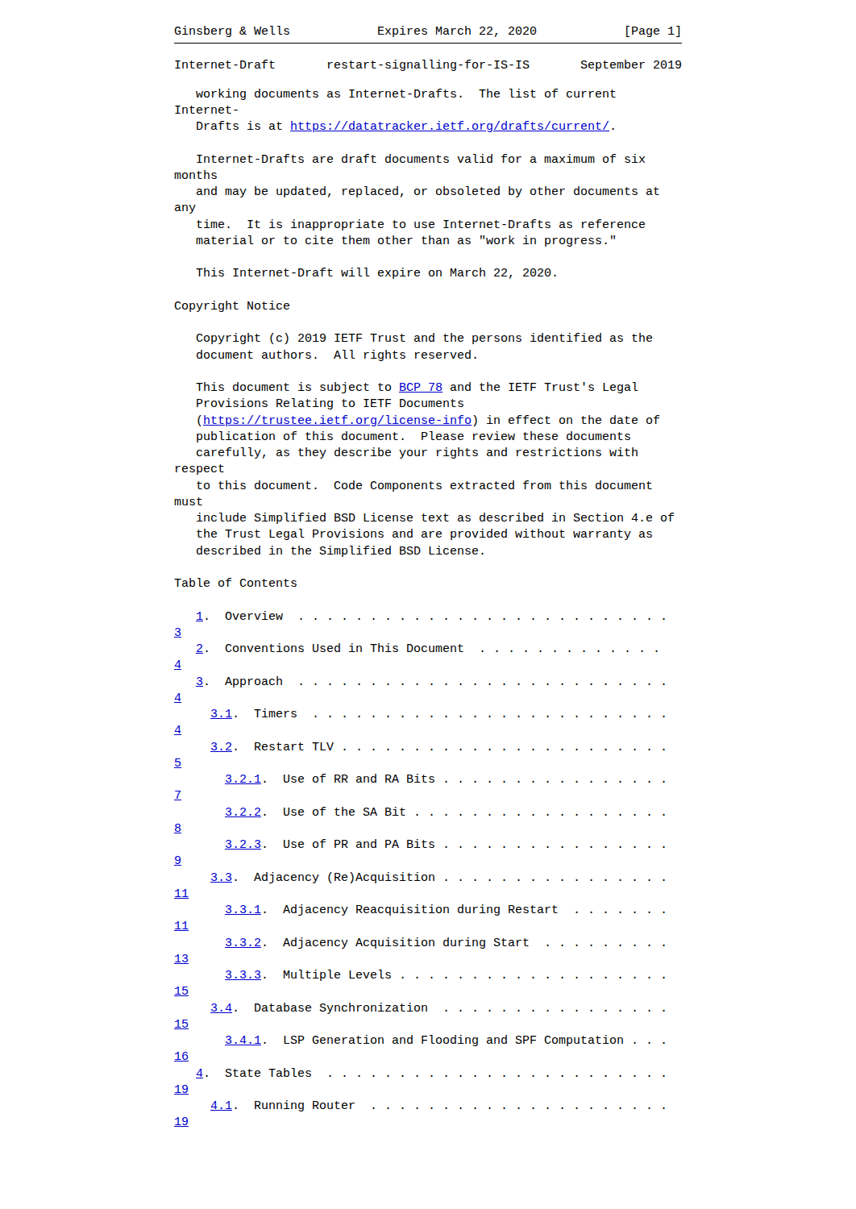Ginsberg & Wells Expires March 22, 2020[Page 1]
Internet-Draft restart-signalling-for-IS-IS September 2019
   working documents as Internet-Drafts.  The list of current Internet-
   Drafts is at https://datatracker.ietf.org/drafts/current/.

   Internet-Drafts are draft documents valid for a maximum of six months
   and may be updated, replaced, or obsoleted by other documents at any
   time.  It is inappropriate to use Internet-Drafts as reference
   material or to cite them other than as "work in progress."

   This Internet-Draft will expire on March 22, 2020.

Copyright Notice

   Copyright (c) 2019 IETF Trust and the persons identified as the
   document authors.  All rights reserved.

   This document is subject to BCP 78 and the IETF Trust's Legal
   Provisions Relating to IETF Documents
   (https://trustee.ietf.org/license-info) in effect on the date of
   publication of this document.  Please review these documents
   carefully, as they describe your rights and restrictions with respect
   to this document.  Code Components extracted from this document must
   include Simplified BSD License text as described in Section 4.e of
   the Trust Legal Provisions and are provided without warranty as
   described in the Simplified BSD License.

Table of Contents

   1.  Overview  . . . . . . . . . . . . . . . . . . . . . . . . . .   3
   2.  Conventions Used in This Document  . . . . . . . . . . . . .   4
   3.  Approach  . . . . . . . . . . . . . . . . . . . . . . . . . .   4
     3.1.  Timers  . . . . . . . . . . . . . . . . . . . . . . . . .   4
     3.2.  Restart TLV . . . . . . . . . . . . . . . . . . . . . . .   5
       3.2.1.  Use of RR and RA Bits . . . . . . . . . . . . . . . .   7
       3.2.2.  Use of the SA Bit . . . . . . . . . . . . . . . . . .   8
       3.2.3.  Use of PR and PA Bits . . . . . . . . . . . . . . . .   9
     3.3.  Adjacency (Re)Acquisition . . . . . . . . . . . . . . . .  11
       3.3.1.  Adjacency Reacquisition during Restart  . . . . . . .  11
       3.3.2.  Adjacency Acquisition during Start  . . . . . . . . .  13
       3.3.3.  Multiple Levels . . . . . . . . . . . . . . . . . . .  15
     3.4.  Database Synchronization  . . . . . . . . . . . . . . . .  15
       3.4.1.  LSP Generation and Flooding and SPF Computation . . .  16
   4.  State Tables  . . . . . . . . . . . . . . . . . . . . . . . .  19
     4.1.  Running Router  . . . . . . . . . . . . . . . . . . . . .  19